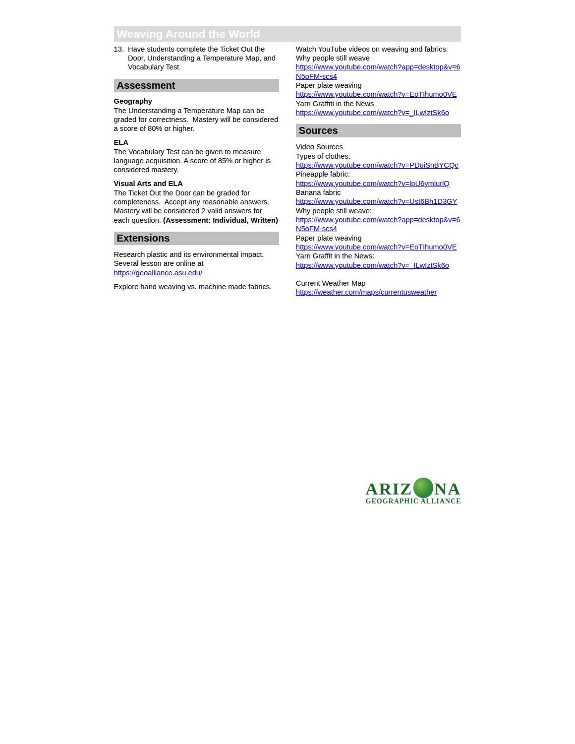Weaving Around the World
13. Have students complete the Ticket Out the Door, Understanding a Temperature Map, and Vocabulary Test.
Assessment
Geography
The Understanding a Temperature Map can be graded for correctness. Mastery will be considered a score of 80% or higher.
ELA
The Vocabulary Test can be given to measure language acquisition. A score of 85% or higher is considered mastery.
Visual Arts and ELA
The Ticket Out the Door can be graded for completeness. Accept any reasonable answers. Mastery will be considered 2 valid answers for each question. (Assessment: Individual, Written)
Extensions
Research plastic and its environmental impact. Several lesson are online at
https://geoalliance.asu.edu/
Explore hand weaving vs. machine made fabrics.
Watch YouTube videos on weaving and fabrics:
Why people still weave
https://www.youtube.com/watch?app=desktop&v=6N5oFM-scs4
Paper plate weaving
https://www.youtube.com/watch?v=EoTIhumo0VE
Yarn Graffiti in the News
https://www.youtube.com/watch?v=_ILwIztSk6o
Sources
Video Sources
Types of clothes:
https://www.youtube.com/watch?v=PDuiSnBYCQc
Pineapple fabric:
https://www.youtube.com/watch?v=lpU6ymlurlQ
Banana fabric
https://www.youtube.com/watch?v=Ust6Bh1D3GY
Why people still weave:
https://www.youtube.com/watch?app=desktop&v=6N5oFM-scs4
Paper plate weaving
https://www.youtube.com/watch?v=EoTIhumo0VE
Yarn Graffit in the News:
https://www.youtube.com/watch?v=_ILwIztSk6o
Current Weather Map
https://weather.com/maps/currentusweather
ARIZ NA
GEOGRAPHIC ALLIANCE